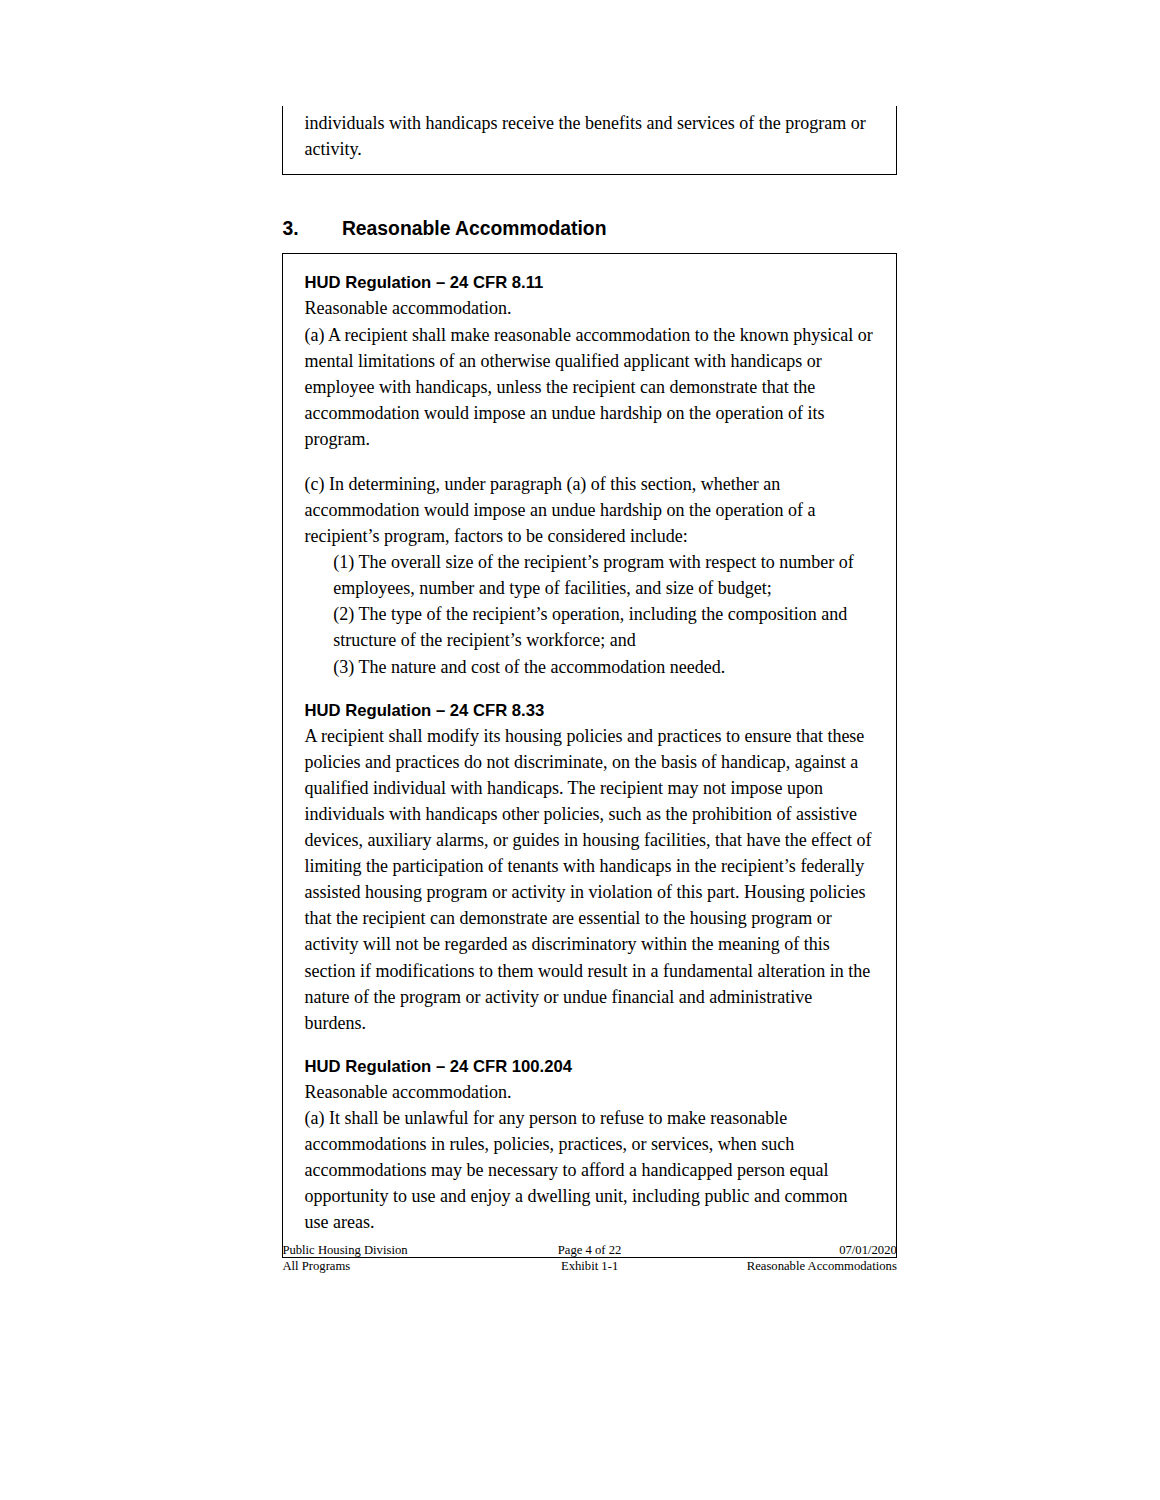individuals with handicaps receive the benefits and services of the program or activity.
3. Reasonable Accommodation
HUD Regulation – 24 CFR 8.11
Reasonable accommodation.
(a) A recipient shall make reasonable accommodation to the known physical or mental limitations of an otherwise qualified applicant with handicaps or employee with handicaps, unless the recipient can demonstrate that the accommodation would impose an undue hardship on the operation of its program.
(c) In determining, under paragraph (a) of this section, whether an accommodation would impose an undue hardship on the operation of a recipient’s program, factors to be considered include:
(1) The overall size of the recipient’s program with respect to number of employees, number and type of facilities, and size of budget;
(2) The type of the recipient’s operation, including the composition and structure of the recipient’s workforce; and
(3) The nature and cost of the accommodation needed.
HUD Regulation – 24 CFR 8.33
A recipient shall modify its housing policies and practices to ensure that these policies and practices do not discriminate, on the basis of handicap, against a qualified individual with handicaps. The recipient may not impose upon individuals with handicaps other policies, such as the prohibition of assistive devices, auxiliary alarms, or guides in housing facilities, that have the effect of limiting the participation of tenants with handicaps in the recipient’s federally assisted housing program or activity in violation of this part. Housing policies that the recipient can demonstrate are essential to the housing program or activity will not be regarded as discriminatory within the meaning of this section if modifications to them would result in a fundamental alteration in the nature of the program or activity or undue financial and administrative burdens.
HUD Regulation – 24 CFR 100.204
Reasonable accommodation.
(a) It shall be unlawful for any person to refuse to make reasonable accommodations in rules, policies, practices, or services, when such accommodations may be necessary to afford a handicapped person equal opportunity to use and enjoy a dwelling unit, including public and common use areas.
Public Housing Division
Page 4 of 22
07/01/2020
All Programs
Exhibit 1-1
Reasonable Accommodations